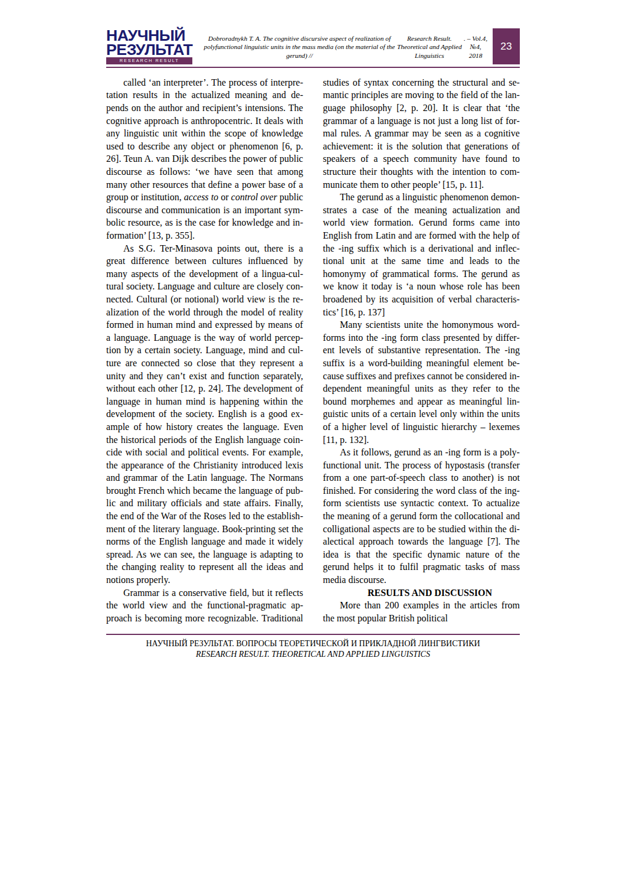НАУЧНЫЙ
РЕЗУЛЬТАТ
RESEARCH RESULT
Dobroradnykh T. A. The cognitive discursive aspect of realization of polyfunctional linguistic units in the mass media (on the material of the gerund) // Research Result. Theoretical and Applied Linguistics . – Vol.4, №4, 2018
23
called ‘an interpreter’. The process of interpretation results in the actualized meaning and depends on the author and recipient’s intensions. The cognitive approach is anthropocentric. It deals with any linguistic unit within the scope of knowledge used to describe any object or phenomenon [6, p. 26]. Teun A. van Dijk describes the power of public discourse as follows: ‘we have seen that among many other resources that define a power base of a group or institution, access to or control over public discourse and communication is an important symbolic resource, as is the case for knowledge and information’ [13, p. 355].
As S.G. Ter-Minasova points out, there is a great difference between cultures influenced by many aspects of the development of a lingua-cultural society. Language and culture are closely connected. Cultural (or notional) world view is the realization of the world through the model of reality formed in human mind and expressed by means of a language. Language is the way of world perception by a certain society. Language, mind and culture are connected so close that they represent a unity and they can’t exist and function separately, without each other [12, p. 24]. The development of language in human mind is happening within the development of the society. English is a good example of how history creates the language. Even the historical periods of the English language coincide with social and political events. For example, the appearance of the Christianity introduced lexis and grammar of the Latin language. The Normans brought French which became the language of public and military officials and state affairs. Finally, the end of the War of the Roses led to the establishment of the literary language. Book-printing set the norms of the English language and made it widely spread. As we can see, the language is adapting to the changing reality to represent all the ideas and notions properly.
Grammar is a conservative field, but it reflects the world view and the functional-pragmatic approach is becoming more recognizable. Traditional studies of syntax concerning the structural and semantic principles are moving to the field of the language philosophy [2, p. 20]. It is clear that ‘the grammar of a language is not just a long list of formal rules. A grammar may be seen as a cognitive achievement: it is the solution that generations of speakers of a speech community have found to structure their thoughts with the intention to communicate them to other people’ [15, p. 11].
The gerund as a linguistic phenomenon demonstrates a case of the meaning actualization and world view formation. Gerund forms came into English from Latin and are formed with the help of the -ing suffix which is a derivational and inflectional unit at the same time and leads to the homonymy of grammatical forms. The gerund as we know it today is ‘a noun whose role has been broadened by its acquisition of verbal characteristics’ [16, p. 137]
Many scientists unite the homonymous wordforms into the -ing form class presented by different levels of substantive representation. The -ing suffix is a word-building meaningful element because suffixes and prefixes cannot be considered independent meaningful units as they refer to the bound morphemes and appear as meaningful linguistic units of a certain level only within the units of a higher level of linguistic hierarchy – lexemes [11, p. 132].
As it follows, gerund as an -ing form is a polyfunctional unit. The process of hypostasis (transfer from a one part-of-speech class to another) is not finished. For considering the word class of the ing-form scientists use syntactic context. To actualize the meaning of a gerund form the collocational and colligational aspects are to be studied within the dialectical approach towards the language [7]. The idea is that the specific dynamic nature of the gerund helps it to fulfil pragmatic tasks of mass media discourse.
Results and discussion
More than 200 examples in the articles from the most popular British political
НАУЧНЫЙ РЕЗУЛЬТАТ. ВОПРОСЫ ТЕОРЕТИЧЕСКОЙ И ПРИКЛАДНОЙ ЛИНГВИСТИКИ
RESEARCH RESULT. THEORETICAL AND APPLIED LINGUISTICS